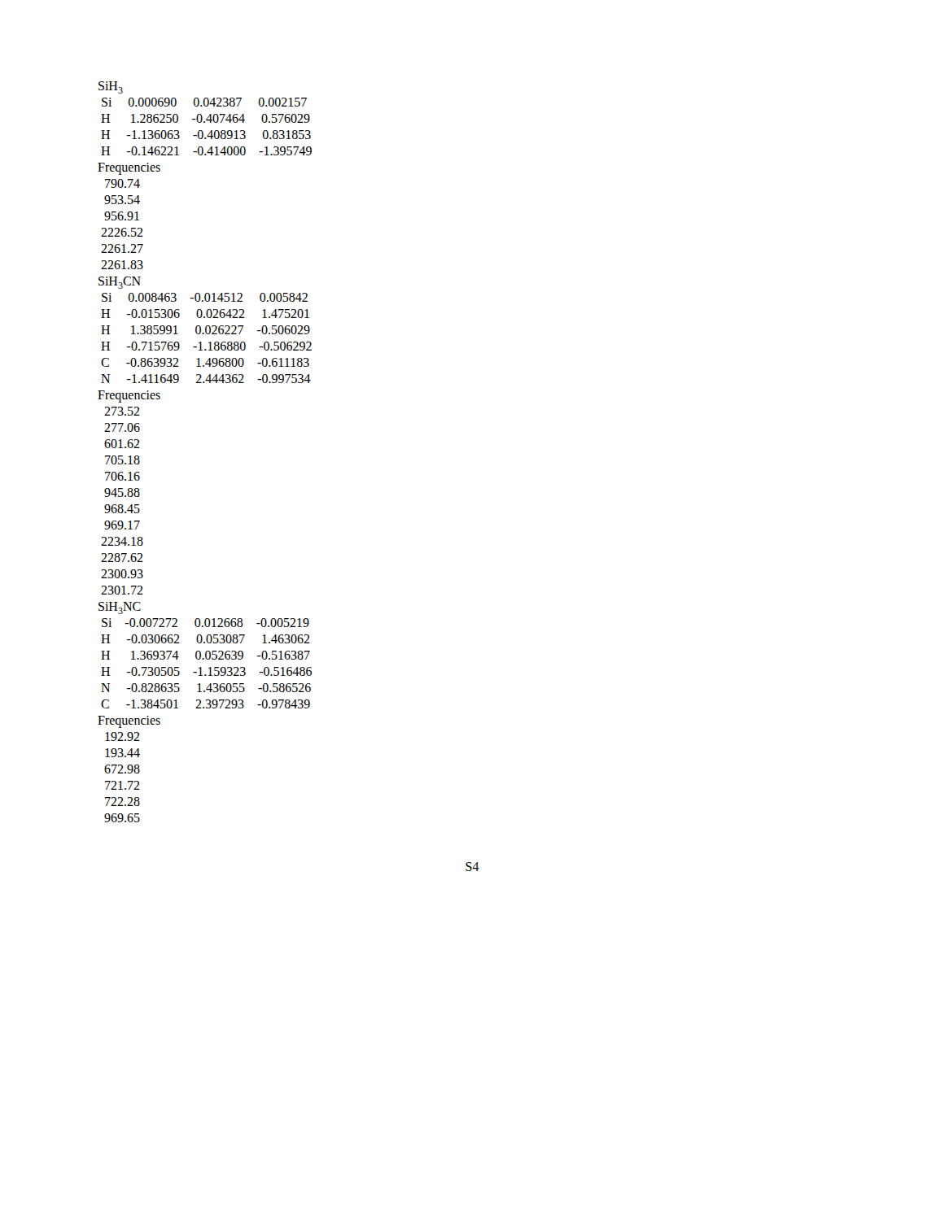SiH3
 Si     0.000690     0.042387     0.002157
 H      1.286250    -0.407464     0.576029
 H     -1.136063    -0.408913     0.831853
 H     -0.146221    -0.414000    -1.395749
Frequencies
  790.74
  953.54
  956.91
 2226.52
 2261.27
 2261.83
SiH3CN
 Si     0.008463    -0.014512     0.005842
 H     -0.015306     0.026422     1.475201
 H      1.385991     0.026227    -0.506029
 H     -0.715769    -1.186880    -0.506292
 C     -0.863932     1.496800    -0.611183
 N     -1.411649     2.444362    -0.997534
Frequencies
  273.52
  277.06
  601.62
  705.18
  706.16
  945.88
  968.45
  969.17
 2234.18
 2287.62
 2300.93
 2301.72
SiH3NC
 Si    -0.007272     0.012668    -0.005219
 H     -0.030662     0.053087     1.463062
 H      1.369374     0.052639    -0.516387
 H     -0.730505    -1.159323    -0.516486
 N     -0.828635     1.436055    -0.586526
 C     -1.384501     2.397293    -0.978439
Frequencies
  192.92
  193.44
  672.98
  721.72
  722.28
  969.65
S4